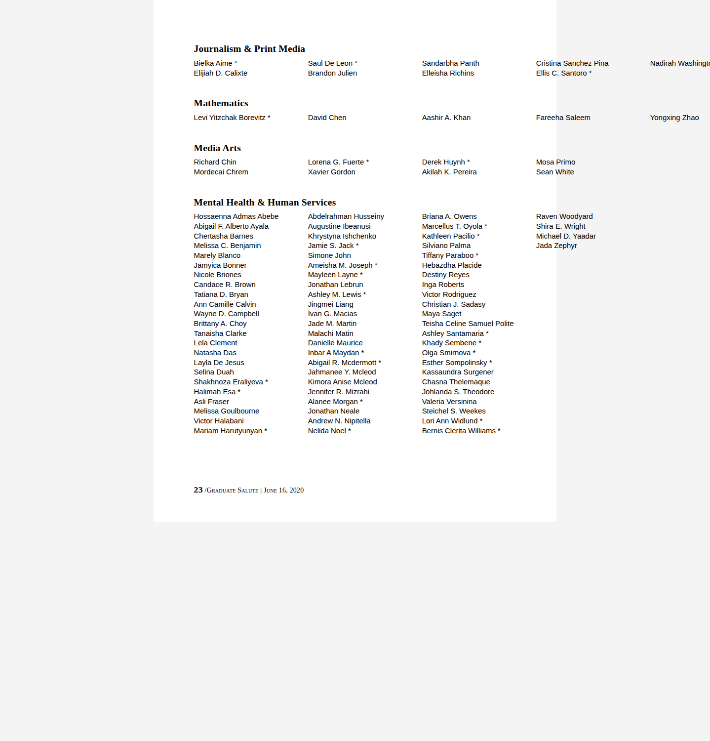Journalism & Print Media
Bielka Aime *
Elijiah D. Calixte
Saul De Leon *
Brandon Julien
Sandarbha Panth
Elleisha Richins
Cristina Sanchez Pina
Ellis C. Santoro *
Nadirah Washington
Mathematics
Levi Yitzchak Borevitz *
David Chen
Aashir A. Khan
Fareeha Saleem
Yongxing Zhao
Media Arts
Richard Chin
Mordecai Chrem
Lorena G. Fuerte *
Xavier Gordon
Derek Huynh *
Akilah K. Pereira
Mosa Primo
Sean White
Mental Health & Human Services
Hossaenna Admas Abebe
Abigail F. Alberto Ayala
Chertasha Barnes
Melissa C. Benjamin
Marely Blanco
Jamyica Bonner
Nicole Briones
Candace R. Brown
Tatiana D. Bryan
Ann Camille Calvin
Wayne D. Campbell
Brittany A. Choy
Tanaisha Clarke
Lela Clement
Natasha Das
Layla De Jesus
Selina Duah
Shakhnoza Eraliyeva *
Halimah Esa *
Asli Fraser
Melissa Goulbourne
Victor Halabani
Mariam Harutyunyan *
Abdelrahman Husseiny
Augustine Ibeanusi
Khrystyna Ishchenko
Jamie S. Jack *
Simone John
Ameisha M. Joseph *
Mayleen Layne *
Jonathan Lebrun
Ashley M. Lewis *
Jingmei Liang
Ivan G. Macias
Jade M. Martin
Malachi Matin
Danielle Maurice
Inbar A Maydan *
Abigail R. Mcdermott *
Jahmanee Y. Mcleod
Kimora Anise Mcleod
Jennifer R. Mizrahi
Alanee Morgan *
Jonathan Neale
Andrew N. Nipitella
Nelida Noel *
Briana A. Owens
Marcellus T. Oyola *
Kathleen Pacilio *
Silviano Palma
Tiffany Paraboo *
Hebazdha Placide
Destiny Reyes
Inga Roberts
Victor Rodriguez
Christian J. Sadasy
Maya Saget
Teisha Celine Samuel Polite
Ashley Santamaria *
Khady Sembene *
Olga Smirnova *
Esther Sompolinsky *
Kassaundra Surgener
Chasna Thelemaque
Johlanda S. Theodore
Valeria Versinina
Steichel S. Weekes
Lori Ann Widlund *
Bernis Clerita Williams *
Raven Woodyard
Shira E. Wright
Michael D. Yaadar
Jada Zephyr
23 /Graduate Salute | June 16, 2020